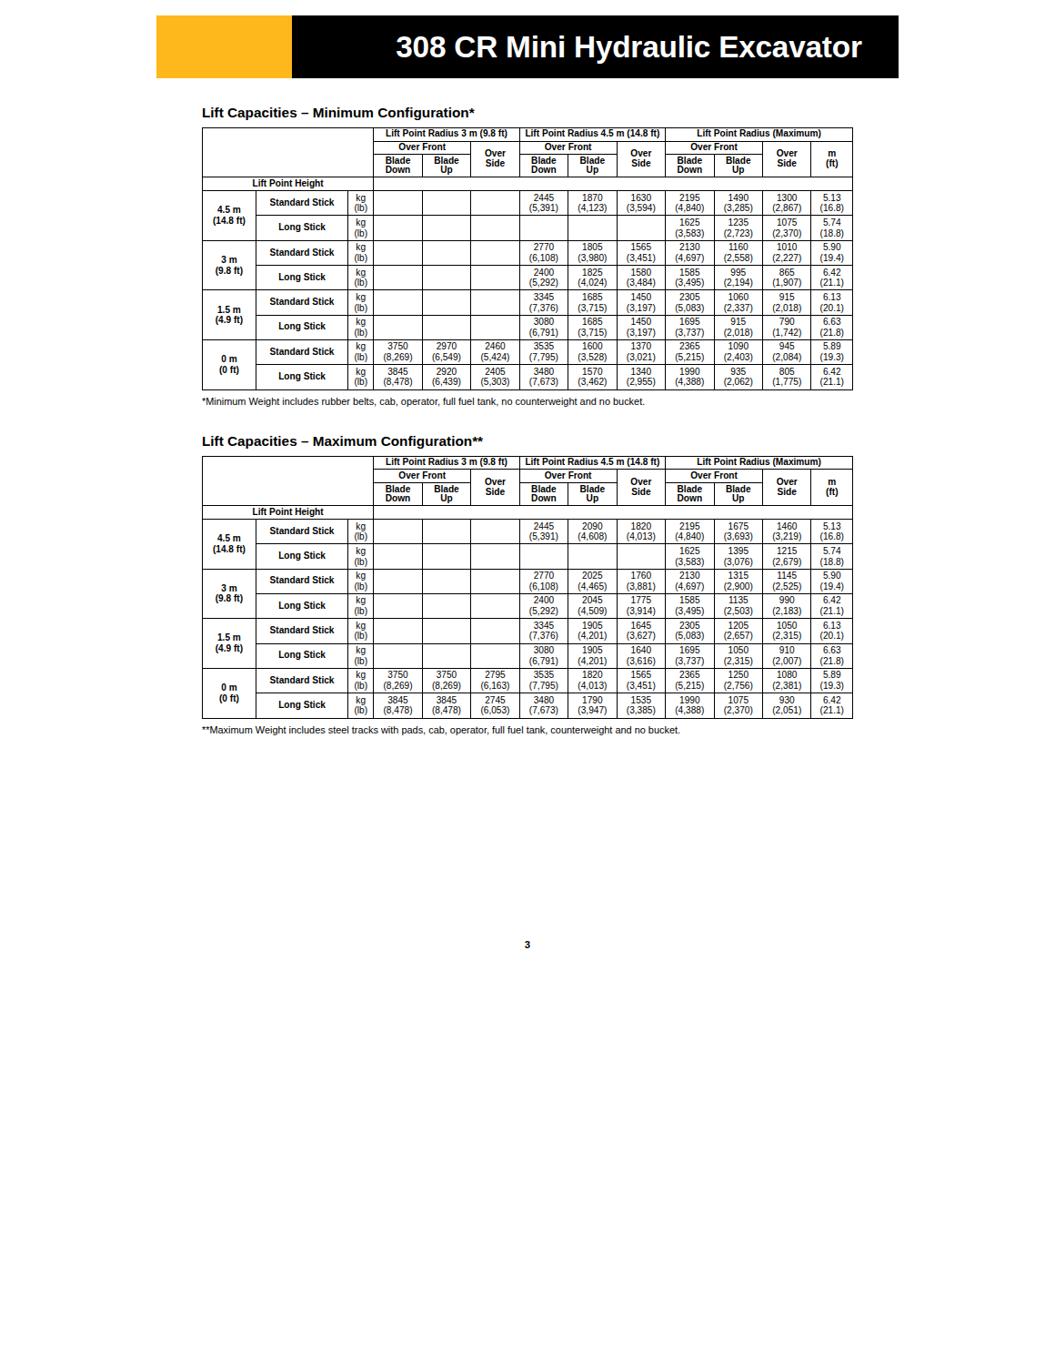308 CR Mini Hydraulic Excavator
Lift Capacities – Minimum Configuration*
| | Lift Point Radius 3 m (9.8 ft) | Lift Point Radius 4.5 m (14.8 ft) | Lift Point Radius (Maximum) |
| --- | --- | --- | --- |
| Over Front | Over Side | Over Front | Over Side | Over Front | Over Side | m (ft) |
| Blade Down | Blade Up | Blade Down | Blade Up | Blade Down | Blade Up |
| Lift Point Height | | | | | | | | | | |
| 4.5 m (14.8 ft) | Standard Stick | kg (lb) | | | | 2445 (5,391) | 1870 (4,123) | 1630 (3,594) | 2195 (4,840) | 1490 (3,285) | 1300 (2,867) | 5.13 (16.8) |
| Long Stick | kg (lb) | | | | | | | 1625 (3,583) | 1235 (2,723) | 1075 (2,370) | 5.74 (18.8) |
| 3 m (9.8 ft) | Standard Stick | kg (lb) | | | | 2770 (6,108) | 1805 (3,980) | 1565 (3,451) | 2130 (4,697) | 1160 (2,558) | 1010 (2,227) | 5.90 (19.4) |
| Long Stick | kg (lb) | | | | 2400 (5,292) | 1825 (4,024) | 1580 (3,484) | 1585 (3,495) | 995 (2,194) | 865 (1,907) | 6.42 (21.1) |
| 1.5 m (4.9 ft) | Standard Stick | kg (lb) | | | | 3345 (7,376) | 1685 (3,715) | 1450 (3,197) | 2305 (5,083) | 1060 (2,337) | 915 (2,018) | 6.13 (20.1) |
| Long Stick | kg (lb) | | | | 3080 (6,791) | 1685 (3,715) | 1450 (3,197) | 1695 (3,737) | 915 (2,018) | 790 (1,742) | 6.63 (21.8) |
| 0 m (0 ft) | Standard Stick | kg (lb) | 3750 (8,269) | 2970 (6,549) | 2460 (5,424) | 3535 (7,795) | 1600 (3,528) | 1370 (3,021) | 2365 (5,215) | 1090 (2,403) | 945 (2,084) | 5.89 (19.3) |
| Long Stick | kg (lb) | 3845 (8,478) | 2920 (6,439) | 2405 (5,303) | 3480 (7,673) | 1570 (3,462) | 1340 (2,955) | 1990 (4,388) | 935 (2,062) | 805 (1,775) | 6.42 (21.1) |
*Minimum Weight includes rubber belts, cab, operator, full fuel tank, no counterweight and no bucket.
Lift Capacities – Maximum Configuration**
| | Lift Point Radius 3 m (9.8 ft) | Lift Point Radius 4.5 m (14.8 ft) | Lift Point Radius (Maximum) |
| --- | --- | --- | --- |
| Over Front | Over Side | Over Front | Over Side | Over Front | Over Side | m (ft) |
| Blade Down | Blade Up | Blade Down | Blade Up | Blade Down | Blade Up |
| Lift Point Height | | | | | | | | | | |
| 4.5 m (14.8 ft) | Standard Stick | kg (lb) | | | | 2445 (5,391) | 2090 (4,608) | 1820 (4,013) | 2195 (4,840) | 1675 (3,693) | 1460 (3,219) | 5.13 (16.8) |
| Long Stick | kg (lb) | | | | | | | 1625 (3,583) | 1395 (3,076) | 1215 (2,679) | 5.74 (18.8) |
| 3 m (9.8 ft) | Standard Stick | kg (lb) | | | | 2770 (6,108) | 2025 (4,465) | 1760 (3,881) | 2130 (4,697) | 1315 (2,900) | 1145 (2,525) | 5.90 (19.4) |
| Long Stick | kg (lb) | | | | 2400 (5,292) | 2045 (4,509) | 1775 (3,914) | 1585 (3,495) | 1135 (2,503) | 990 (2,183) | 6.42 (21.1) |
| 1.5 m (4.9 ft) | Standard Stick | kg (lb) | | | | 3345 (7,376) | 1905 (4,201) | 1645 (3,627) | 2305 (5,083) | 1205 (2,657) | 1050 (2,315) | 6.13 (20.1) |
| Long Stick | kg (lb) | | | | 3080 (6,791) | 1905 (4,201) | 1640 (3,616) | 1695 (3,737) | 1050 (2,315) | 910 (2,007) | 6.63 (21.8) |
| 0 m (0 ft) | Standard Stick | kg (lb) | 3750 (8,269) | 3750 (8,269) | 2795 (6,163) | 3535 (7,795) | 1820 (4,013) | 1565 (3,451) | 2365 (5,215) | 1250 (2,756) | 1080 (2,381) | 5.89 (19.3) |
| Long Stick | kg (lb) | 3845 (8,478) | 3845 (8,478) | 2745 (6,053) | 3480 (7,673) | 1790 (3,947) | 1535 (3,385) | 1990 (4,388) | 1075 (2,370) | 930 (2,051) | 6.42 (21.1) |
**Maximum Weight includes steel tracks with pads, cab, operator, full fuel tank, counterweight and no bucket.
3